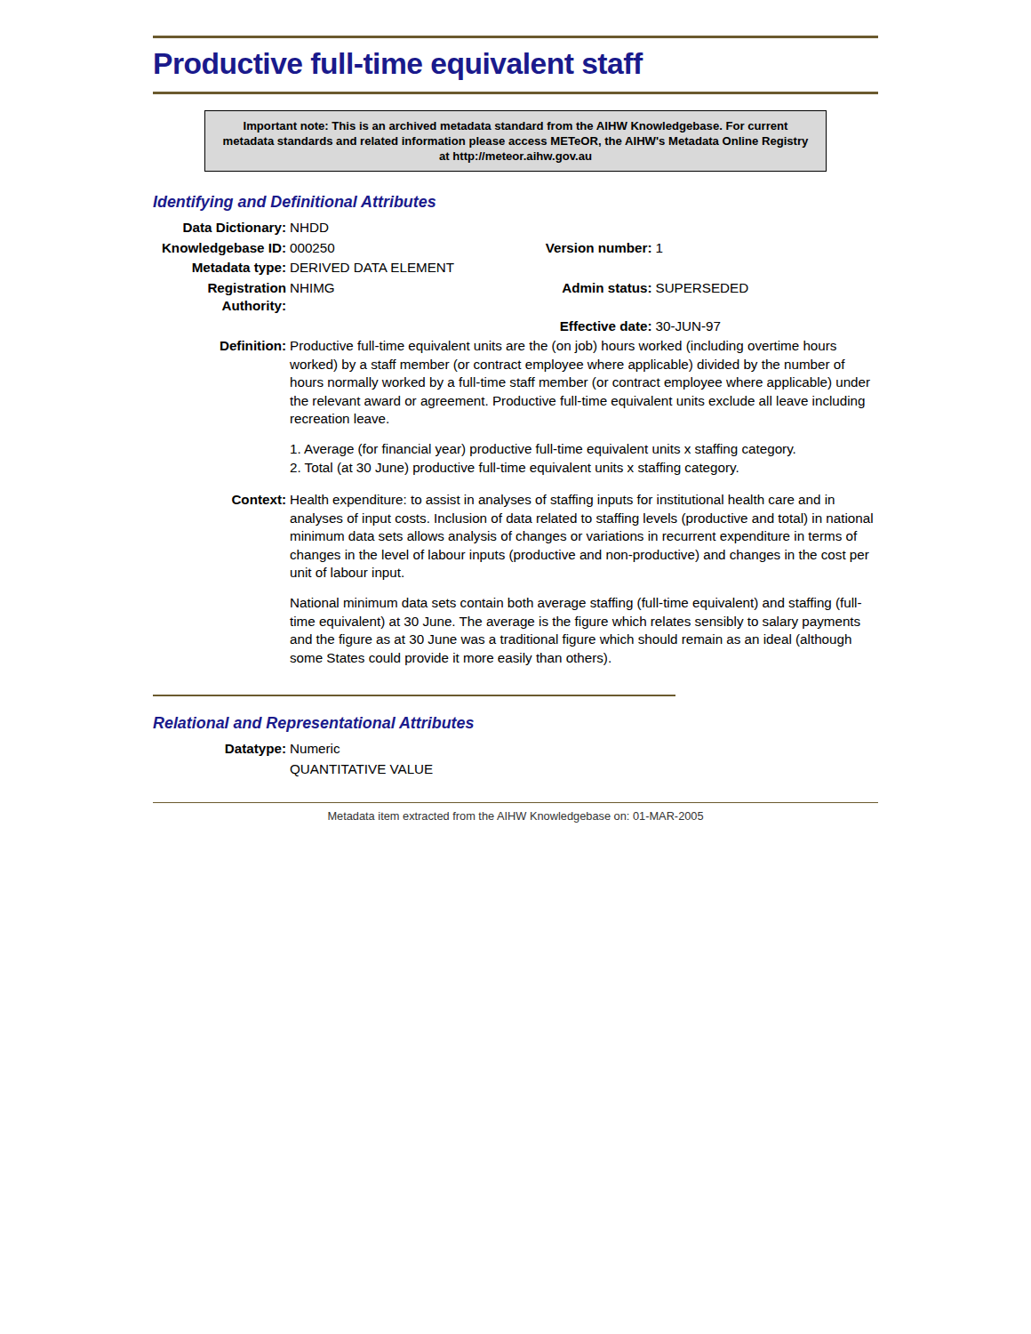Productive full-time equivalent staff
Important note: This is an archived metadata standard from the AIHW Knowledgebase. For current metadata standards and related information please access METeOR, the AIHW's Metadata Online Registry at http://meteor.aihw.gov.au
Identifying and Definitional Attributes
| Data Dictionary: | NHDD | | |
| Knowledgebase ID: | 000250 | Version number: | 1 |
| Metadata type: | DERIVED DATA ELEMENT |
| Registration Authority: | NHIMG | Admin status: | SUPERSEDED |
| | | Effective date: | 30-JUN-97 |
| Definition: | Productive full-time equivalent units are the (on job) hours worked (including overtime hours worked) by a staff member (or contract employee where applicable) divided by the number of hours normally worked by a full-time staff member (or contract employee where applicable) under the relevant award or agreement. Productive full-time equivalent units exclude all leave including recreation leave. 1. Average (for financial year) productive full-time equivalent units x staffing category. 2. Total (at 30 June) productive full-time equivalent units x staffing category. |
| Context: | Health expenditure: to assist in analyses of staffing inputs for institutional health care and in analyses of input costs. Inclusion of data related to staffing levels (productive and total) in national minimum data sets allows analysis of changes or variations in recurrent expenditure in terms of changes in the level of labour inputs (productive and non-productive) and changes in the cost per unit of labour input. National minimum data sets contain both average staffing (full-time equivalent) and staffing (full-time equivalent) at 30 June. The average is the figure which relates sensibly to salary payments and the figure as at 30 June was a traditional figure which should remain as an ideal (although some States could provide it more easily than others). |
Relational and Representational Attributes
| Datatype: | Numeric |
| | QUANTITATIVE VALUE |
Metadata item extracted from the AIHW Knowledgebase on: 01-MAR-2005